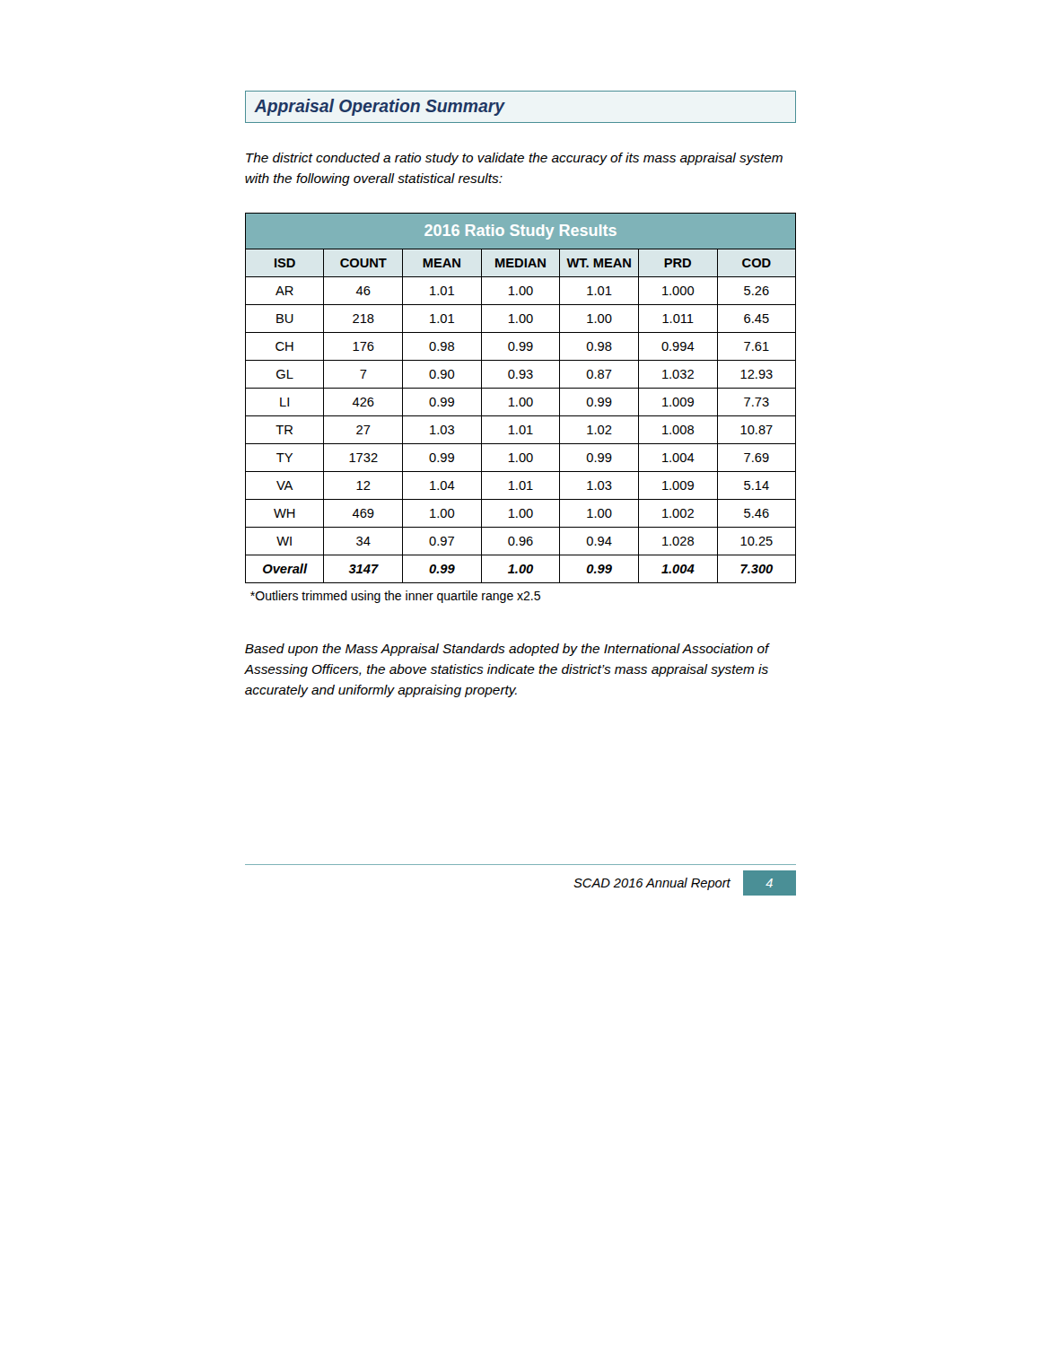Appraisal Operation Summary
The district conducted a ratio study to validate the accuracy of its mass appraisal system with the following overall statistical results:
2016 Ratio Study Results
| ISD | COUNT | MEAN | MEDIAN | WT. MEAN | PRD | COD |
| --- | --- | --- | --- | --- | --- | --- |
| AR | 46 | 1.01 | 1.00 | 1.01 | 1.000 | 5.26 |
| BU | 218 | 1.01 | 1.00 | 1.00 | 1.011 | 6.45 |
| CH | 176 | 0.98 | 0.99 | 0.98 | 0.994 | 7.61 |
| GL | 7 | 0.90 | 0.93 | 0.87 | 1.032 | 12.93 |
| LI | 426 | 0.99 | 1.00 | 0.99 | 1.009 | 7.73 |
| TR | 27 | 1.03 | 1.01 | 1.02 | 1.008 | 10.87 |
| TY | 1732 | 0.99 | 1.00 | 0.99 | 1.004 | 7.69 |
| VA | 12 | 1.04 | 1.01 | 1.03 | 1.009 | 5.14 |
| WH | 469 | 1.00 | 1.00 | 1.00 | 1.002 | 5.46 |
| WI | 34 | 0.97 | 0.96 | 0.94 | 1.028 | 10.25 |
| Overall | 3147 | 0.99 | 1.00 | 0.99 | 1.004 | 7.300 |
*Outliers trimmed using the inner quartile range x2.5
Based upon the Mass Appraisal Standards adopted by the International Association of Assessing Officers, the above statistics indicate the district’s mass appraisal system is accurately and uniformly appraising property.
SCAD 2016 Annual Report
4